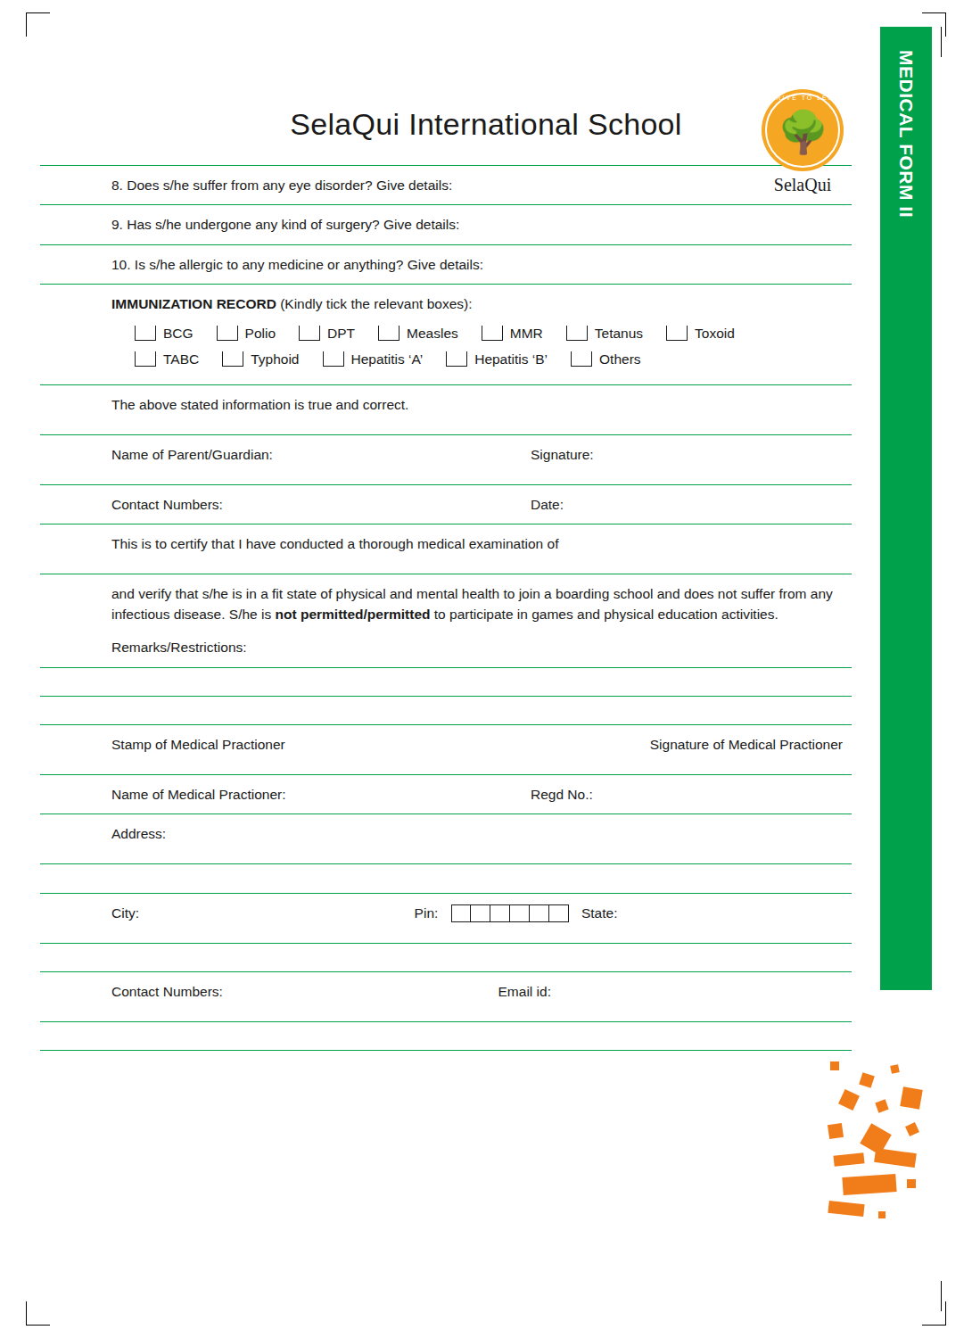MEDICAL FORM II
SelaQui International School
Strive to Lead
🌳
SelaQui
8. Does s/he suffer from any eye disorder? Give details:
9. Has s/he undergone any kind of surgery? Give details:
10. Is s/he allergic to any medicine or anything? Give details:
IMMUNIZATION RECORD (Kindly tick the relevant boxes):
BCG Polio DPT Measles MMR Tetanus Toxoid
TABC Typhoid Hepatitis ‘A’ Hepatitis ‘B’ Others
The above stated information is true and correct.
Name of Parent/Guardian:
Signature:
Contact Numbers:
Date:
This is to certify that I have conducted a thorough medical examination of
and verify that s/he is in a fit state of physical and mental health to join a boarding school and does not suffer from any infectious disease. S/he is not permitted/permitted to participate in games and physical education activities.
Remarks/Restrictions:
Stamp of Medical Practioner
Signature of Medical Practioner
Name of Medical Practioner:
Regd No.:
Address:
City: Pin: State:
Contact Numbers: Email id: